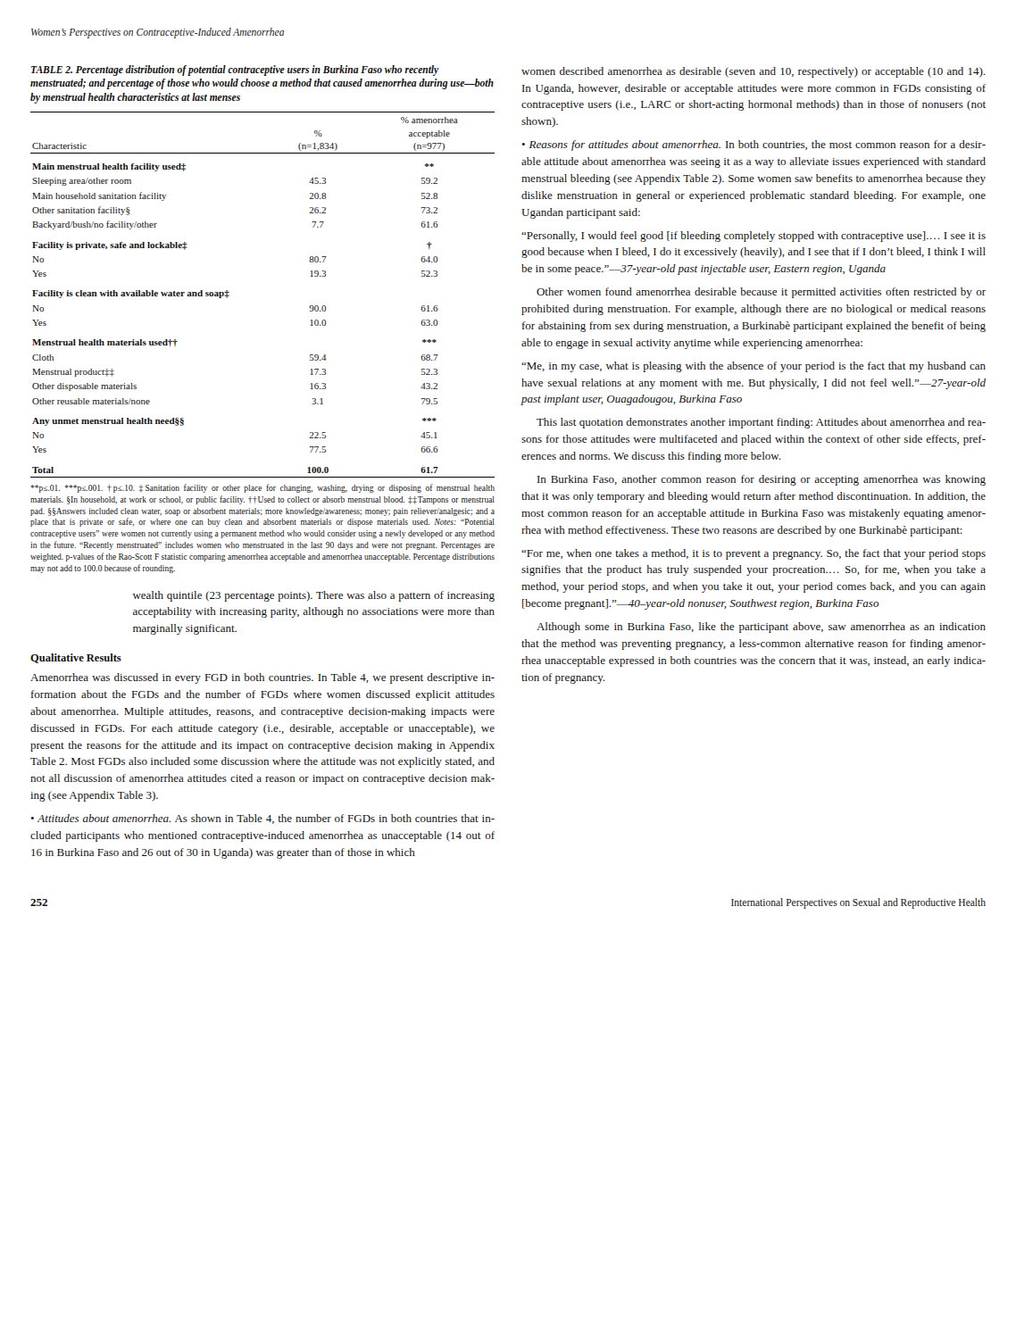Women’s Perspectives on Contraceptive-Induced Amenorrhea
TABLE 2. Percentage distribution of potential contraceptive users in Burkina Faso who recently menstruated; and percentage of those who would choose a method that caused amenorrhea during use—both by menstrual health characteristics at last menses
| Characteristic | % (n=1,834) | % amenorrhea acceptable (n=977) |
| --- | --- | --- |
| Main menstrual health facility used‡ | | ** |
| Sleeping area/other room | 45.3 | 59.2 |
| Main household sanitation facility | 20.8 | 52.8 |
| Other sanitation facility§ | 26.2 | 73.2 |
| Backyard/bush/no facility/other | 7.7 | 61.6 |
| Facility is private, safe and lockable‡ | | † |
| No | 80.7 | 64.0 |
| Yes | 19.3 | 52.3 |
| Facility is clean with available water and soap‡ | | |
| No | 90.0 | 61.6 |
| Yes | 10.0 | 63.0 |
| Menstrual health materials used†† | | *** |
| Cloth | 59.4 | 68.7 |
| Menstrual product‡‡ | 17.3 | 52.3 |
| Other disposable materials | 16.3 | 43.2 |
| Other reusable materials/none | 3.1 | 79.5 |
| Any unmet menstrual health need§§ | | *** |
| No | 22.5 | 45.1 |
| Yes | 77.5 | 66.6 |
| Total | 100.0 | 61.7 |
**p≤.01. ***p≤.001. †p≤.10. ‡Sanitation facility or other place for changing, washing, drying or disposing of menstrual health materials. §In household, at work or school, or public facility. ††Used to collect or absorb menstrual blood. ‡‡Tampons or menstrual pad. §§Answers included clean water, soap or absorbent materials; more knowledge/awareness; money; pain reliever/analgesic; and a place that is private or safe, or where one can buy clean and absorbent materials or dispose materials used. Notes: “Potential contraceptive users” were women not currently using a permanent method who would consider using a newly developed or any method in the future. “Recently menstruated” includes women who menstruated in the last 90 days and were not pregnant. Percentages are weighted. p-values of the Rao-Scott F statistic comparing amenorrhea acceptable and amenorrhea unacceptable. Percentage distributions may not add to 100.0 because of rounding.
wealth quintile (23 percentage points). There was also a pattern of increasing acceptability with increasing parity, although no associations were more than marginally significant.
Qualitative Results
Amenorrhea was discussed in every FGD in both countries. In Table 4, we present descriptive information about the FGDs and the number of FGDs where women discussed explicit attitudes about amenorrhea. Multiple attitudes, reasons, and contraceptive decision-making impacts were discussed in FGDs. For each attitude category (i.e., desirable, acceptable or unacceptable), we present the reasons for the attitude and its impact on contraceptive decision making in Appendix Table 2. Most FGDs also included some discussion where the attitude was not explicitly stated, and not all discussion of amenorrhea attitudes cited a reason or impact on contraceptive decision making (see Appendix Table 3).
Attitudes about amenorrhea. As shown in Table 4, the number of FGDs in both countries that included participants who mentioned contraceptive-induced amenorrhea as unacceptable (14 out of 16 in Burkina Faso and 26 out of 30 in Uganda) was greater than of those in which
women described amenorrhea as desirable (seven and 10, respectively) or acceptable (10 and 14). In Uganda, however, desirable or acceptable attitudes were more common in FGDs consisting of contraceptive users (i.e., LARC or short-acting hormonal methods) than in those of nonusers (not shown).
Reasons for attitudes about amenorrhea. In both countries, the most common reason for a desirable attitude about amenorrhea was seeing it as a way to alleviate issues experienced with standard menstrual bleeding (see Appendix Table 2). Some women saw benefits to amenorrhea because they dislike menstruation in general or experienced problematic standard bleeding. For example, one Ugandan participant said:
“Personally, I would feel good [if bleeding completely stopped with contraceptive use].… I see it is good because when I bleed, I do it excessively (heavily), and I see that if I don’t bleed, I think I will be in some peace.”—37-year-old past injectable user, Eastern region, Uganda
Other women found amenorrhea desirable because it permitted activities often restricted by or prohibited during menstruation. For example, although there are no biological or medical reasons for abstaining from sex during menstruation, a Burkinabè participant explained the benefit of being able to engage in sexual activity anytime while experiencing amenorrhea:
“Me, in my case, what is pleasing with the absence of your period is the fact that my husband can have sexual relations at any moment with me. But physically, I did not feel well.”—27-year-old past implant user, Ouagadougou, Burkina Faso
This last quotation demonstrates another important finding: Attitudes about amenorrhea and reasons for those attitudes were multifaceted and placed within the context of other side effects, preferences and norms. We discuss this finding more below.
In Burkina Faso, another common reason for desiring or accepting amenorrhea was knowing that it was only temporary and bleeding would return after method discontinuation. In addition, the most common reason for an acceptable attitude in Burkina Faso was mistakenly equating amenorrhea with method effectiveness. These two reasons are described by one Burkinabè participant:
“For me, when one takes a method, it is to prevent a pregnancy. So, the fact that your period stops signifies that the product has truly suspended your procreation.… So, for me, when you take a method, your period stops, and when you take it out, your period comes back, and you can again [become pregnant].”—40–year-old nonuser, Southwest region, Burkina Faso
Although some in Burkina Faso, like the participant above, saw amenorrhea as an indication that the method was preventing pregnancy, a less-common alternative reason for finding amenorrhea unacceptable expressed in both countries was the concern that it was, instead, an early indication of pregnancy.
252
International Perspectives on Sexual and Reproductive Health